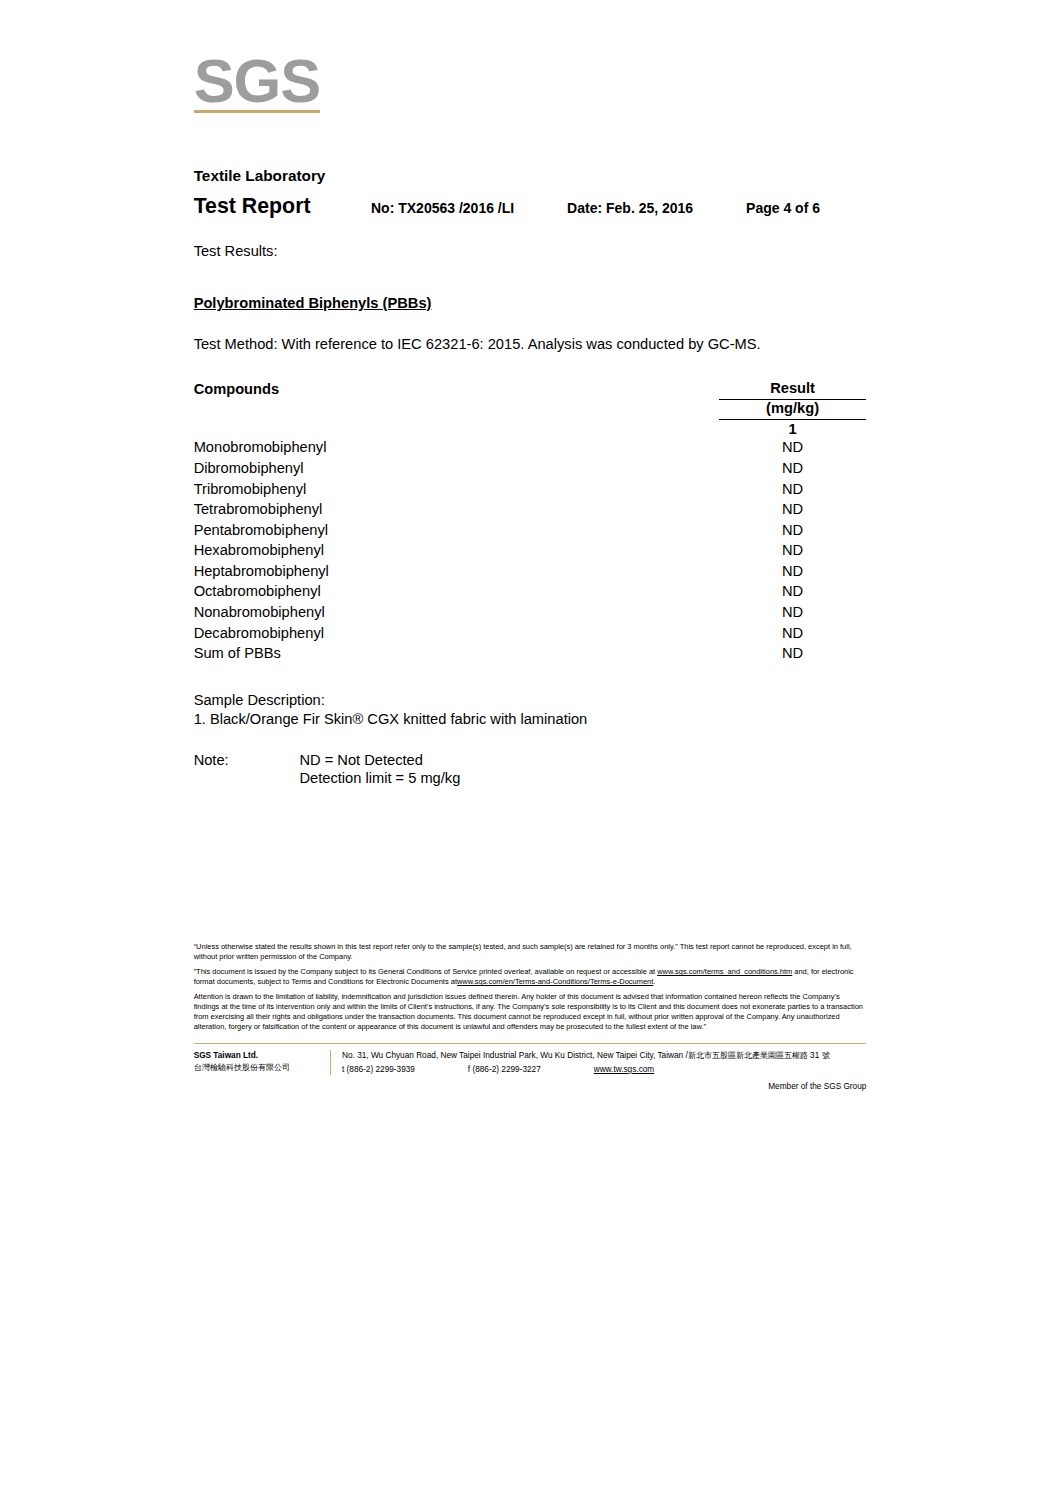SGS
Textile Laboratory
Test Report
No: TX20563 /2016 /LI Date: Feb. 25, 2016 Page 4 of 6
Test Results:
Polybrominated Biphenyls (PBBs)
Test Method: With reference to IEC 62321-6: 2015. Analysis was conducted by GC-MS.
| Compounds | Result (mg/kg) 1 |
| --- | --- |
| Monobromobiphenyl | ND |
| Dibromobiphenyl | ND |
| Tribromobiphenyl | ND |
| Tetrabromobiphenyl | ND |
| Pentabromobiphenyl | ND |
| Hexabromobiphenyl | ND |
| Heptabromobiphenyl | ND |
| Octabromobiphenyl | ND |
| Nonabromobiphenyl | ND |
| Decabromobiphenyl | ND |
| Sum of PBBs | ND |
Sample Description:
1. Black/Orange Fir Skin® CGX knitted fabric with lamination
Note:
ND = Not Detected
Detection limit = 5 mg/kg
“Unless otherwise stated the results shown in this test report refer only to the sample(s) tested, and such sample(s) are retained for 3 months only.” This test report cannot be reproduced, except in full, without prior written permission of the Company.
”This document is issued by the Company subject to its General Conditions of Service printed overleaf, available on request or accessible at www.sgs.com/terms_and_conditions.htm and, for electronic format documents, subject to Terms and Conditions for Electronic Documents atwww.sgs.com/en/Terms-and-Conditions/Terms-e-Document.
Attention is drawn to the limitation of liability, indemnification and jurisdiction issues defined therein. Any holder of this document is advised that information contained hereon reflects the Company’s findings at the time of its intervention only and within the limits of Client’s instructions, if any. The Company’s sole responsibility is to its Client and this document does not exonerate parties to a transaction from exercising all their rights and obligations under the transaction documents. This document cannot be reproduced except in full, without prior written approval of the Company. Any unauthorized alteration, forgery or falsification of the content or appearance of this document is unlawful and offenders may be prosecuted to the fullest extent of the law.”
SGS Taiwan Ltd.
台灣檢驗科技股份有限公司
No. 31, Wu Chyuan Road, New Taipei Industrial Park, Wu Ku District, New Taipei City, Taiwan /新北市五股區新北產業園區五權路 31 號
t (886-2) 2299-3939 f (886-2) 2299-3227 www.tw.sgs.com
Member of the SGS Group